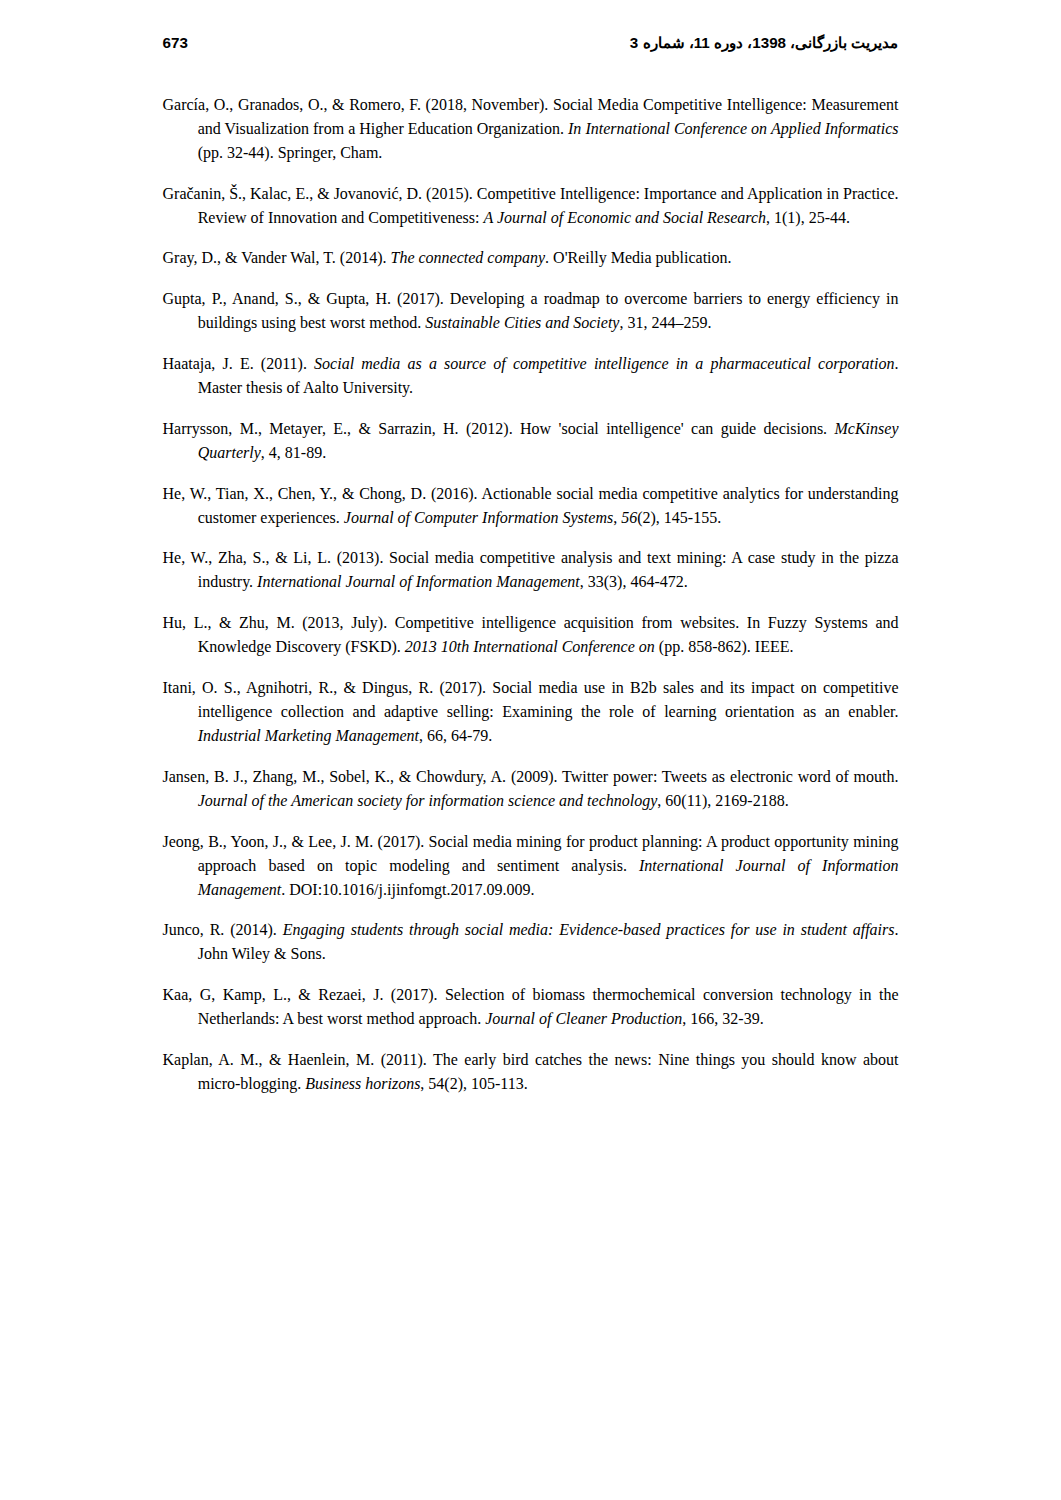673 مدیریت بازرگانی، 1398، دوره 11، شماره 3
García, O., Granados, O., & Romero, F. (2018, November). Social Media Competitive Intelligence: Measurement and Visualization from a Higher Education Organization. In International Conference on Applied Informatics (pp. 32-44). Springer, Cham.
Gračanin, Š., Kalac, E., & Jovanović, D. (2015). Competitive Intelligence: Importance and Application in Practice. Review of Innovation and Competitiveness: A Journal of Economic and Social Research, 1(1), 25-44.
Gray, D., & Vander Wal, T. (2014). The connected company. O'Reilly Media publication.
Gupta, P., Anand, S., & Gupta, H. (2017). Developing a roadmap to overcome barriers to energy efficiency in buildings using best worst method. Sustainable Cities and Society, 31, 244–259.
Haataja, J. E. (2011). Social media as a source of competitive intelligence in a pharmaceutical corporation. Master thesis of Aalto University.
Harrysson, M., Metayer, E., & Sarrazin, H. (2012). How 'social intelligence' can guide decisions. McKinsey Quarterly, 4, 81-89.
He, W., Tian, X., Chen, Y., & Chong, D. (2016). Actionable social media competitive analytics for understanding customer experiences. Journal of Computer Information Systems, 56(2), 145-155.
He, W., Zha, S., & Li, L. (2013). Social media competitive analysis and text mining: A case study in the pizza industry. International Journal of Information Management, 33(3), 464-472.
Hu, L., & Zhu, M. (2013, July). Competitive intelligence acquisition from websites. In Fuzzy Systems and Knowledge Discovery (FSKD). 2013 10th International Conference on (pp. 858-862). IEEE.
Itani, O. S., Agnihotri, R., & Dingus, R. (2017). Social media use in B2b sales and its impact on competitive intelligence collection and adaptive selling: Examining the role of learning orientation as an enabler. Industrial Marketing Management, 66, 64-79.
Jansen, B. J., Zhang, M., Sobel, K., & Chowdury, A. (2009). Twitter power: Tweets as electronic word of mouth. Journal of the American society for information science and technology, 60(11), 2169-2188.
Jeong, B., Yoon, J., & Lee, J. M. (2017). Social media mining for product planning: A product opportunity mining approach based on topic modeling and sentiment analysis. International Journal of Information Management. DOI:10.1016/j.ijinfomgt.2017.09.009.
Junco, R. (2014). Engaging students through social media: Evidence-based practices for use in student affairs. John Wiley & Sons.
Kaa, G, Kamp, L., & Rezaei, J. (2017). Selection of biomass thermochemical conversion technology in the Netherlands: A best worst method approach. Journal of Cleaner Production, 166, 32-39.
Kaplan, A. M., & Haenlein, M. (2011). The early bird catches the news: Nine things you should know about micro-blogging. Business horizons, 54(2), 105-113.